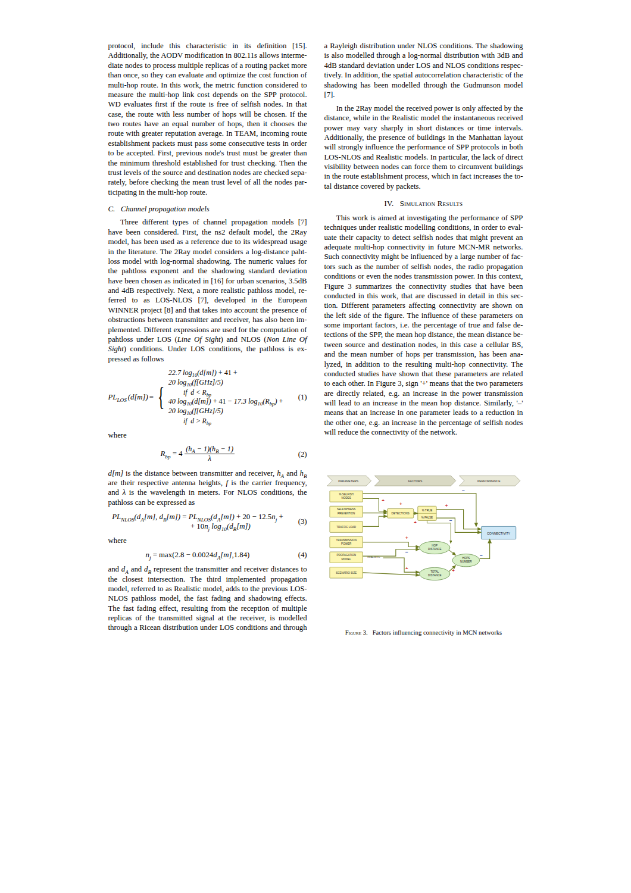protocol, include this characteristic in its definition [15]. Additionally, the AODV modification in 802.11s allows intermediate nodes to process multiple replicas of a routing packet more than once, so they can evaluate and optimize the cost function of multi-hop route. In this work, the metric function considered to measure the multi-hop link cost depends on the SPP protocol. WD evaluates first if the route is free of selfish nodes. In that case, the route with less number of hops will be chosen. If the two routes have an equal number of hops, then it chooses the route with greater reputation average. In TEAM, incoming route establishment packets must pass some consecutive tests in order to be accepted. First, previous node's trust must be greater than the minimum threshold established for trust checking. Then the trust levels of the source and destination nodes are checked separately, before checking the mean trust level of all the nodes participating in the multi-hop route.
C. Channel propagation models
Three different types of channel propagation models [7] have been considered. First, the ns2 default model, the 2Ray model, has been used as a reference due to its widespread usage in the literature. The 2Ray model considers a log-distance pahtloss model with log-normal shadowing. The numeric values for the pahtloss exponent and the shadowing standard deviation have been chosen as indicated in [16] for urban scenarios, 3.5dB and 4dB respectively. Next, a more realistic pathloss model, referred to as LOS-NLOS [7], developed in the European WINNER project [8] and that takes into account the presence of obstructions between transmitter and receiver, has also been implemented. Different expressions are used for the computation of pahtloss under LOS (Line Of Sight) and NLOS (Non Line Of Sight) conditions. Under LOS conditions, the pathloss is expressed as follows
PLLOS(d[m])= {
22.7 log10(d[m]) + 41 + 20 log10(f[GHz]/5)
if d < Rbp
40 log10(d[m]) + 41 − 17.3 log10(Rbp) + 20 log10(f[GHz]/5)
if d > Rbp
(1)
where
Rbp = 4 (hA − 1)(hB − 1) λ
(2)
d[m] is the distance between transmitter and receiver, hA and hB are their respective antenna heights, f is the carrier frequency, and λ is the wavelength in meters. For NLOS conditions, the pathloss can be expressed as
PLNLOS(dA[m], dB[m]) = PLNLOS(dA[m]) + 20 − 12.5 nj +
+ 10 nj log10(dB[m])
(3)
where
nj = max(2.8 − 0.0024 dA[m],1.84)
(4)
and dA and dB represent the transmitter and receiver distances to the closest intersection. The third implemented propagation model, referred to as Realistic model, adds to the previous LOS-NLOS pathloss model, the fast fading and shadowing effects. The fast fading effect, resulting from the reception of multiple replicas of the transmitted signal at the receiver, is modelled through a Ricean distribution under LOS conditions and through a Rayleigh distribution under NLOS conditions. The shadowing is also modelled through a log-normal distribution with 3dB and 4dB standard deviation under LOS and NLOS conditions respectively. In addition, the spatial autocorrelation characteristic of the shadowing has been modelled through the Gudmunson model [7].
In the 2Ray model the received power is only affected by the distance, while in the Realistic model the instantaneous received power may vary sharply in short distances or time intervals. Additionally, the presence of buildings in the Manhattan layout will strongly influence the performance of SPP protocols in both LOS-NLOS and Realistic models. In particular, the lack of direct visibility between nodes can force them to circumvent buildings in the route establishment process, which in fact increases the total distance covered by packets.
IV. Simulation Results
This work is aimed at investigating the performance of SPP techniques under realistic modelling conditions, in order to evaluate their capacity to detect selfish nodes that might prevent an adequate multi-hop connectivity in future MCN-MR networks. Such connectivity might be influenced by a large number of factors such as the number of selfish nodes, the radio propagation conditions or even the nodes transmission power. In this context, Figure 3 summarizes the connectivity studies that have been conducted in this work, that are discussed in detail in this section. Different parameters affecting connectivity are shown on the left side of the figure. The influence of these parameters on some important factors, i.e. the percentage of true and false detections of the SPP, the mean hop distance, the mean distance between source and destination nodes, in this case a cellular BS, and the mean number of hops per transmission, has been analyzed, in addition to the resulting multi-hop connectivity. The conducted studies have shown that these parameters are related to each other. In Figure 3, sign '+' means that the two parameters are directly related, e.g. an increase in the power transmission will lead to an increase in the mean hop distance. Similarly, '–' means that an increase in one parameter leads to a reduction in the other one, e.g. an increase in the percentage of selfish nodes will reduce the connectivity of the network.
PARAMETERS FACTORS PERFORMANCE % SELFISH NODES SELFISHNESS PREVENTION TRAFFIC LOAD TRANSMISSION POWER PROPAGATION MODEL SCENARIO SIZE DETECTIONS % TRUE % FALSE CONNECTIVITY HOP DISTANCE TOTAL DISTANCE HOPS NUMBER REALISTIC + + + + + + + − − − −
Figure 3. Factors influencing connectivity in MCN networks